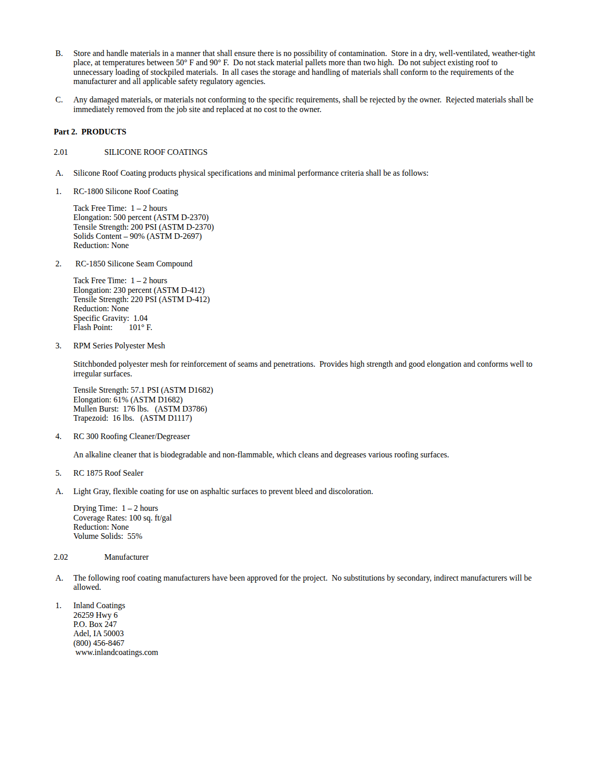B.
Store and handle materials in a manner that shall ensure there is no possibility of contamination. Store in a dry, well-ventilated, weather-tight place, at temperatures between 50° F and 90° F. Do not stack material pallets more than two high. Do not subject existing roof to unnecessary loading of stockpiled materials. In all cases the storage and handling of materials shall conform to the requirements of the manufacturer and all applicable safety regulatory agencies.
C.
Any damaged materials, or materials not conforming to the specific requirements, shall be rejected by the owner. Rejected materials shall be immediately removed from the job site and replaced at no cost to the owner.
Part 2. PRODUCTS
2.01
SILICONE ROOF COATINGS
A.
Silicone Roof Coating products physical specifications and minimal performance criteria shall be as follows:
1.
RC-1800 Silicone Roof Coating
Tack Free Time: 1 – 2 hours
Elongation: 500 percent (ASTM D-2370)
Tensile Strength: 200 PSI (ASTM D-2370)
Solids Content – 90% (ASTM D-2697)
Reduction: None
2.
RC-1850 Silicone Seam Compound
Tack Free Time: 1 – 2 hours
Elongation: 230 percent (ASTM D-412)
Tensile Strength: 220 PSI (ASTM D-412)
Reduction: None
Specific Gravity: 1.04
Flash Point: 101° F.
3.
RPM Series Polyester Mesh
Stitchbonded polyester mesh for reinforcement of seams and penetrations. Provides high strength and good elongation and conforms well to irregular surfaces.
Tensile Strength: 57.1 PSI (ASTM D1682)
Elongation: 61% (ASTM D1682)
Mullen Burst: 176 lbs. (ASTM D3786)
Trapezoid: 16 lbs. (ASTM D1117)
4.
RC 300 Roofing Cleaner/Degreaser
An alkaline cleaner that is biodegradable and non-flammable, which cleans and degreases various roofing surfaces.
5.
RC 1875 Roof Sealer
A.
Light Gray, flexible coating for use on asphaltic surfaces to prevent bleed and discoloration.
Drying Time: 1 – 2 hours
Coverage Rates: 100 sq. ft/gal
Reduction: None
Volume Solids: 55%
2.02
Manufacturer
A.
The following roof coating manufacturers have been approved for the project. No substitutions by secondary, indirect manufacturers will be allowed.
1.
Inland Coatings
26259 Hwy 6
P.O. Box 247
Adel, IA 50003
(800) 456-8467
www.inlandcoatings.com